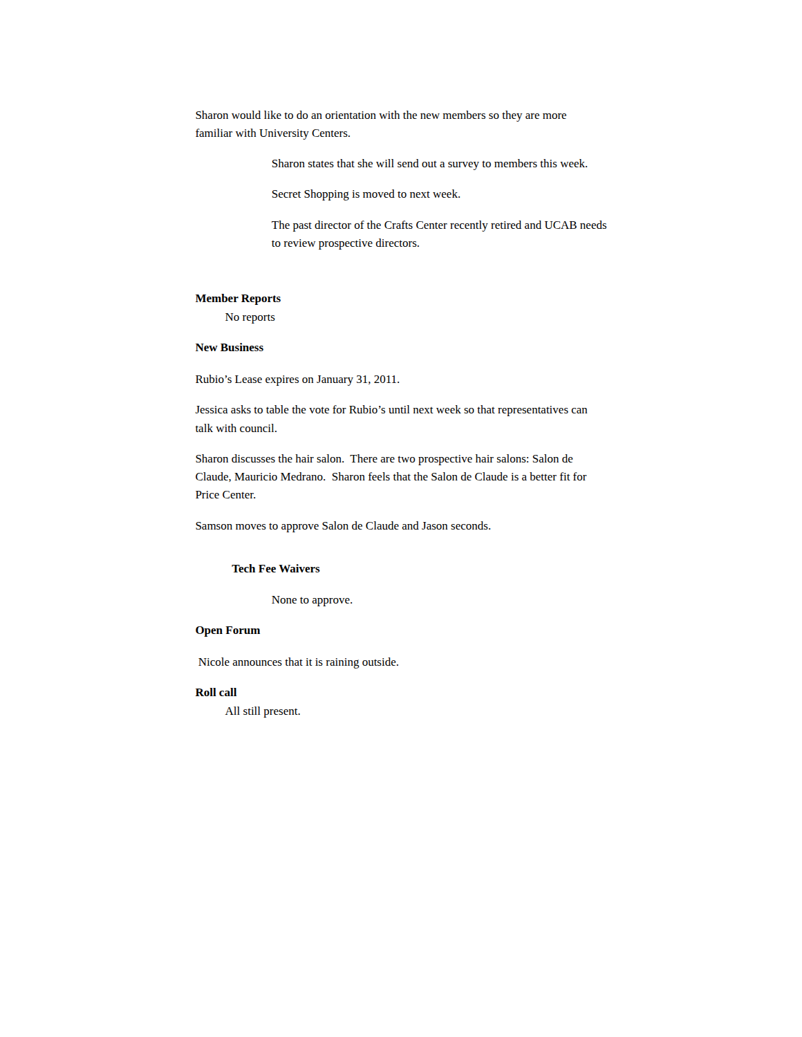Sharon would like to do an orientation with the new members so they are more familiar with University Centers.
Sharon states that she will send out a survey to members this week.
Secret Shopping is moved to next week.
The past director of the Crafts Center recently retired and UCAB needs to review prospective directors.
Member Reports
No reports
New Business
Rubio’s Lease expires on January 31, 2011.
Jessica asks to table the vote for Rubio’s until next week so that representatives can talk with council.
Sharon discusses the hair salon. There are two prospective hair salons: Salon de Claude, Mauricio Medrano. Sharon feels that the Salon de Claude is a better fit for Price Center.
Samson moves to approve Salon de Claude and Jason seconds.
Tech Fee Waivers
None to approve.
Open Forum
Nicole announces that it is raining outside.
Roll call
All still present.